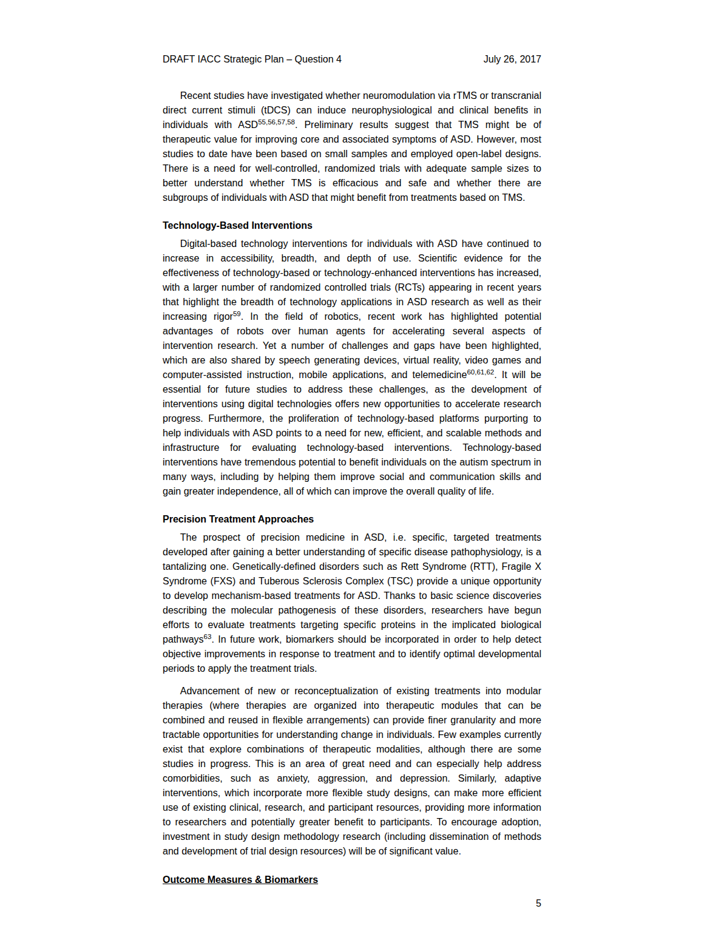DRAFT IACC Strategic Plan – Question 4
July 26, 2017
Recent studies have investigated whether neuromodulation via rTMS or transcranial direct current stimuli (tDCS) can induce neurophysiological and clinical benefits in individuals with ASD55,56,57,58. Preliminary results suggest that TMS might be of therapeutic value for improving core and associated symptoms of ASD. However, most studies to date have been based on small samples and employed open-label designs. There is a need for well-controlled, randomized trials with adequate sample sizes to better understand whether TMS is efficacious and safe and whether there are subgroups of individuals with ASD that might benefit from treatments based on TMS.
Technology-Based Interventions
Digital-based technology interventions for individuals with ASD have continued to increase in accessibility, breadth, and depth of use. Scientific evidence for the effectiveness of technology-based or technology-enhanced interventions has increased, with a larger number of randomized controlled trials (RCTs) appearing in recent years that highlight the breadth of technology applications in ASD research as well as their increasing rigor59. In the field of robotics, recent work has highlighted potential advantages of robots over human agents for accelerating several aspects of intervention research. Yet a number of challenges and gaps have been highlighted, which are also shared by speech generating devices, virtual reality, video games and computer-assisted instruction, mobile applications, and telemedicine60,61,62. It will be essential for future studies to address these challenges, as the development of interventions using digital technologies offers new opportunities to accelerate research progress. Furthermore, the proliferation of technology-based platforms purporting to help individuals with ASD points to a need for new, efficient, and scalable methods and infrastructure for evaluating technology-based interventions. Technology-based interventions have tremendous potential to benefit individuals on the autism spectrum in many ways, including by helping them improve social and communication skills and gain greater independence, all of which can improve the overall quality of life.
Precision Treatment Approaches
The prospect of precision medicine in ASD, i.e. specific, targeted treatments developed after gaining a better understanding of specific disease pathophysiology, is a tantalizing one. Genetically-defined disorders such as Rett Syndrome (RTT), Fragile X Syndrome (FXS) and Tuberous Sclerosis Complex (TSC) provide a unique opportunity to develop mechanism-based treatments for ASD. Thanks to basic science discoveries describing the molecular pathogenesis of these disorders, researchers have begun efforts to evaluate treatments targeting specific proteins in the implicated biological pathways63. In future work, biomarkers should be incorporated in order to help detect objective improvements in response to treatment and to identify optimal developmental periods to apply the treatment trials.
Advancement of new or reconceptualization of existing treatments into modular therapies (where therapies are organized into therapeutic modules that can be combined and reused in flexible arrangements) can provide finer granularity and more tractable opportunities for understanding change in individuals. Few examples currently exist that explore combinations of therapeutic modalities, although there are some studies in progress. This is an area of great need and can especially help address comorbidities, such as anxiety, aggression, and depression. Similarly, adaptive interventions, which incorporate more flexible study designs, can make more efficient use of existing clinical, research, and participant resources, providing more information to researchers and potentially greater benefit to participants. To encourage adoption, investment in study design methodology research (including dissemination of methods and development of trial design resources) will be of significant value.
Outcome Measures & Biomarkers
5